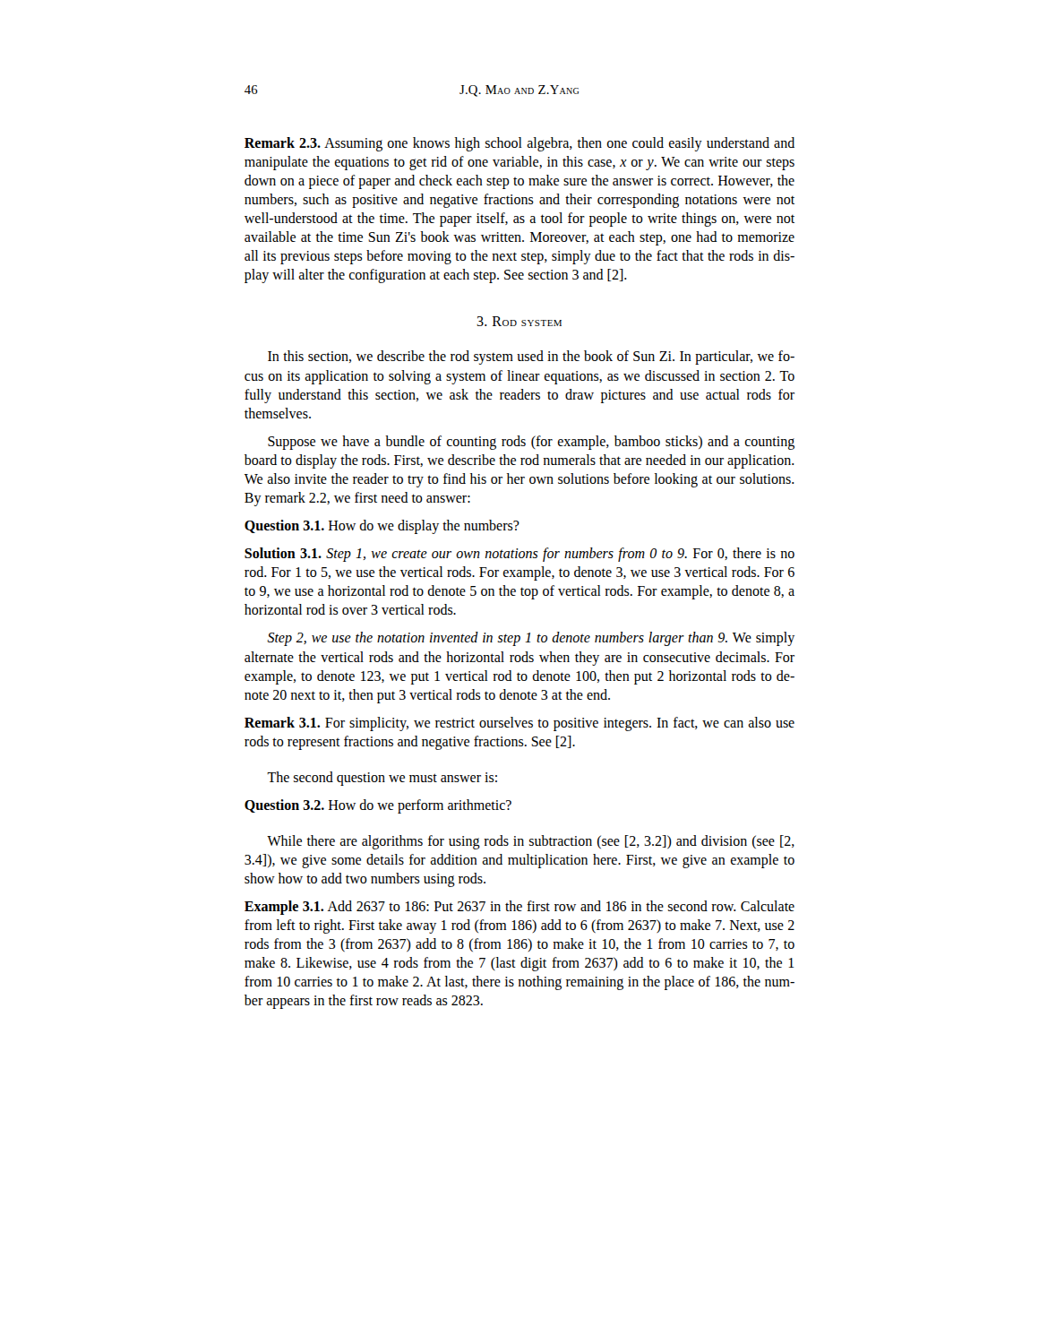46 J.Q. Mao and Z.Yang
Remark 2.3. Assuming one knows high school algebra, then one could easily understand and manipulate the equations to get rid of one variable, in this case, x or y. We can write our steps down on a piece of paper and check each step to make sure the answer is correct. However, the numbers, such as positive and negative fractions and their corresponding notations were not well-understood at the time. The paper itself, as a tool for people to write things on, were not available at the time Sun Zi's book was written. Moreover, at each step, one had to memorize all its previous steps before moving to the next step, simply due to the fact that the rods in display will alter the configuration at each step. See section 3 and [2].
3. Rod system
In this section, we describe the rod system used in the book of Sun Zi. In particular, we focus on its application to solving a system of linear equations, as we discussed in section 2. To fully understand this section, we ask the readers to draw pictures and use actual rods for themselves.
Suppose we have a bundle of counting rods (for example, bamboo sticks) and a counting board to display the rods. First, we describe the rod numerals that are needed in our application. We also invite the reader to try to find his or her own solutions before looking at our solutions. By remark 2.2, we first need to answer:
Question 3.1. How do we display the numbers?
Solution 3.1. Step 1, we create our own notations for numbers from 0 to 9. For 0, there is no rod. For 1 to 5, we use the vertical rods. For example, to denote 3, we use 3 vertical rods. For 6 to 9, we use a horizontal rod to denote 5 on the top of vertical rods. For example, to denote 8, a horizontal rod is over 3 vertical rods.
Step 2, we use the notation invented in step 1 to denote numbers larger than 9. We simply alternate the vertical rods and the horizontal rods when they are in consecutive decimals. For example, to denote 123, we put 1 vertical rod to denote 100, then put 2 horizontal rods to denote 20 next to it, then put 3 vertical rods to denote 3 at the end.
Remark 3.1. For simplicity, we restrict ourselves to positive integers. In fact, we can also use rods to represent fractions and negative fractions. See [2].
The second question we must answer is:
Question 3.2. How do we perform arithmetic?
While there are algorithms for using rods in subtraction (see [2, 3.2]) and division (see [2, 3.4]), we give some details for addition and multiplication here. First, we give an example to show how to add two numbers using rods.
Example 3.1. Add 2637 to 186: Put 2637 in the first row and 186 in the second row. Calculate from left to right. First take away 1 rod (from 186) add to 6 (from 2637) to make 7. Next, use 2 rods from the 3 (from 2637) add to 8 (from 186) to make it 10, the 1 from 10 carries to 7, to make 8. Likewise, use 4 rods from the 7 (last digit from 2637) add to 6 to make it 10, the 1 from 10 carries to 1 to make 2. At last, there is nothing remaining in the place of 186, the number appears in the first row reads as 2823.